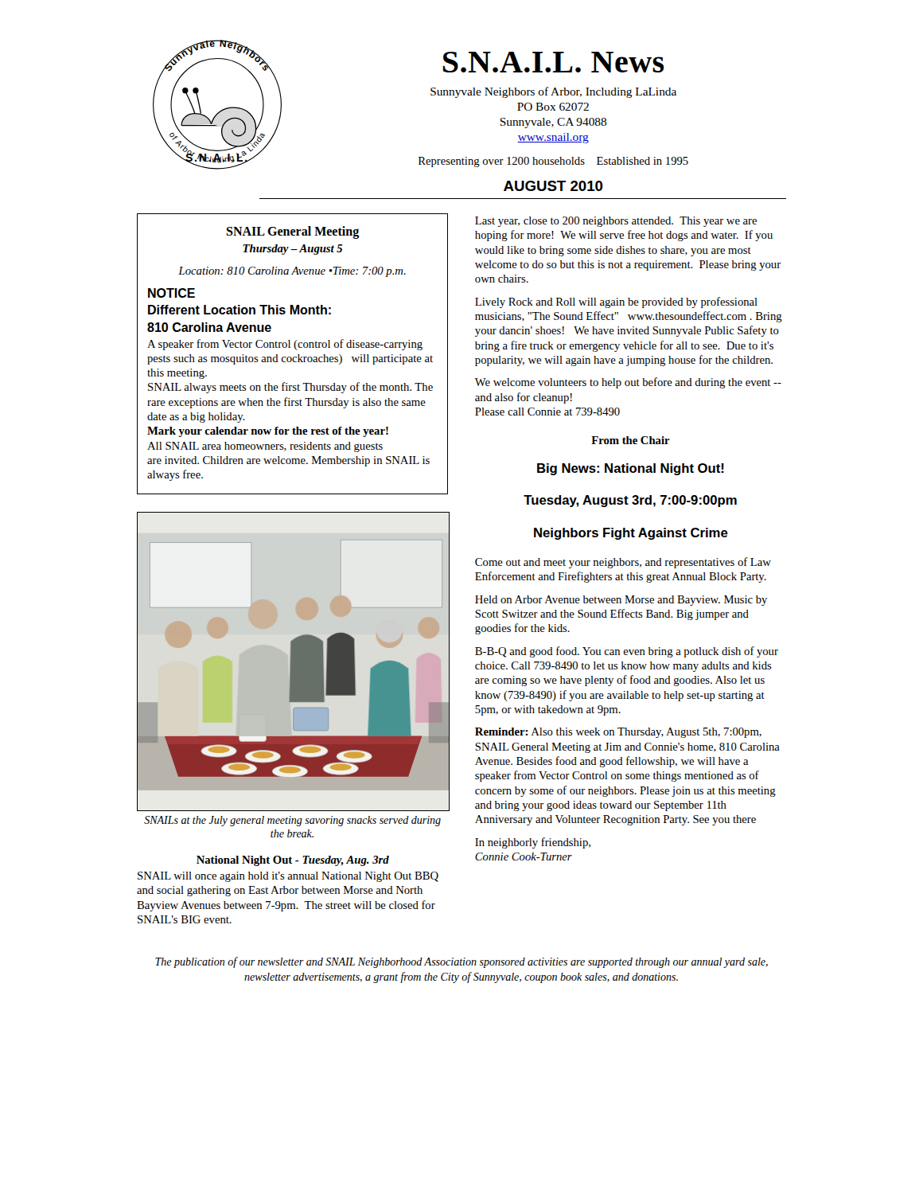Sunnyvale Neighbors of Arbor Including La Linda S.N.A.I.L.
S.N.A.I.L. News
Sunnyvale Neighbors of Arbor, Including LaLinda
PO Box 62072
Sunnyvale, CA 94088
www.snail.org
Representing over 1200 households Established in 1995
AUGUST 2010
SNAIL General Meeting
Thursday – August 5
Location: 810 Carolina Avenue •Time: 7:00 p.m.
NOTICE
Different Location This Month:
810 Carolina Avenue
A speaker from Vector Control (control of disease-carrying pests such as mosquitos and cockroaches) will participate at this meeting.
SNAIL always meets on the first Thursday of the month. The rare exceptions are when the first Thursday is also the same date as a big holiday.
Mark your calendar now for the rest of the year!
All SNAIL area homeowners, residents and guests
are invited. Children are welcome. Membership in SNAIL is always free.
SNAILs at the July general meeting savoring snacks served during the break.
National Night Out - Tuesday, Aug. 3rd
SNAIL will once again hold it's annual National Night Out BBQ and social gathering on East Arbor between Morse and North Bayview Avenues between 7-9pm. The street will be closed for SNAIL's BIG event.
Last year, close to 200 neighbors attended. This year we are hoping for more! We will serve free hot dogs and water. If you would like to bring some side dishes to share, you are most welcome to do so but this is not a requirement. Please bring your own chairs.
Lively Rock and Roll will again be provided by professional musicians, "The Sound Effect" www.thesoundeffect.com . Bring your dancin' shoes! We have invited Sunnyvale Public Safety to bring a fire truck or emergency vehicle for all to see. Due to it's popularity, we will again have a jumping house for the children.
We welcome volunteers to help out before and during the event -- and also for cleanup!
Please call Connie at 739-8490
From the Chair
Big News: National Night Out!
Tuesday, August 3rd, 7:00-9:00pm
Neighbors Fight Against Crime
Come out and meet your neighbors, and representatives of Law Enforcement and Firefighters at this great Annual Block Party.
Held on Arbor Avenue between Morse and Bayview. Music by Scott Switzer and the Sound Effects Band. Big jumper and goodies for the kids.
B-B-Q and good food. You can even bring a potluck dish of your choice. Call 739-8490 to let us know how many adults and kids are coming so we have plenty of food and goodies. Also let us know (739-8490) if you are available to help set-up starting at 5pm, or with takedown at 9pm.
Reminder: Also this week on Thursday, August 5th, 7:00pm, SNAIL General Meeting at Jim and Connie's home, 810 Carolina Avenue. Besides food and good fellowship, we will have a speaker from Vector Control on some things mentioned as of concern by some of our neighbors. Please join us at this meeting and bring your good ideas toward our September 11th Anniversary and Volunteer Recognition Party. See you there
In neighborly friendship,
Connie Cook-Turner
The publication of our newsletter and SNAIL Neighborhood Association sponsored activities are supported through our annual yard sale, newsletter advertisements, a grant from the City of Sunnyvale, coupon book sales, and donations.